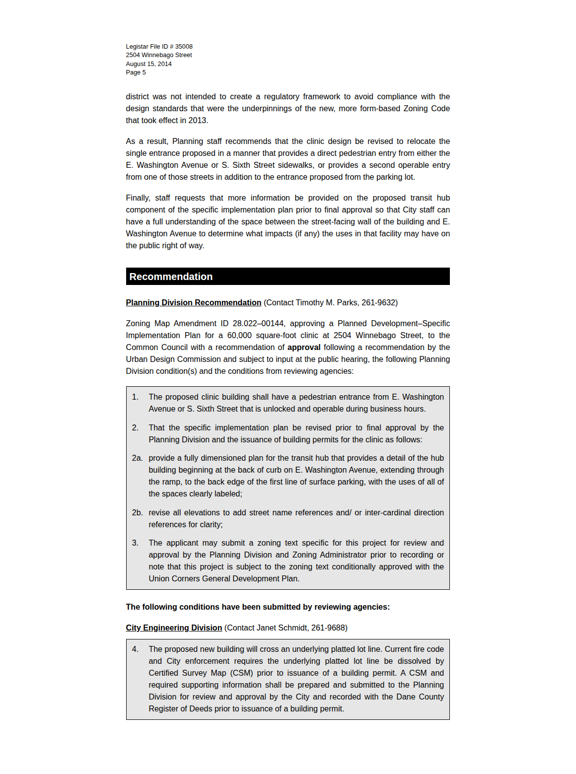Legistar File ID # 35008
2504 Winnebago Street
August 15, 2014
Page 5
district was not intended to create a regulatory framework to avoid compliance with the design standards that were the underpinnings of the new, more form-based Zoning Code that took effect in 2013.
As a result, Planning staff recommends that the clinic design be revised to relocate the single entrance proposed in a manner that provides a direct pedestrian entry from either the E. Washington Avenue or S. Sixth Street sidewalks, or provides a second operable entry from one of those streets in addition to the entrance proposed from the parking lot.
Finally, staff requests that more information be provided on the proposed transit hub component of the specific implementation plan prior to final approval so that City staff can have a full understanding of the space between the street-facing wall of the building and E. Washington Avenue to determine what impacts (if any) the uses in that facility may have on the public right of way.
Recommendation
Planning Division Recommendation (Contact Timothy M. Parks, 261-9632)
Zoning Map Amendment ID 28.022–00144, approving a Planned Development–Specific Implementation Plan for a 60,000 square-foot clinic at 2504 Winnebago Street, to the Common Council with a recommendation of approval following a recommendation by the Urban Design Commission and subject to input at the public hearing, the following Planning Division condition(s) and the conditions from reviewing agencies:
| 1. | The proposed clinic building shall have a pedestrian entrance from E. Washington Avenue or S. Sixth Street that is unlocked and operable during business hours. |
| 2. | That the specific implementation plan be revised prior to final approval by the Planning Division and the issuance of building permits for the clinic as follows: |
| 2a. | provide a fully dimensioned plan for the transit hub that provides a detail of the hub building beginning at the back of curb on E. Washington Avenue, extending through the ramp, to the back edge of the first line of surface parking, with the uses of all of the spaces clearly labeled; |
| 2b. | revise all elevations to add street name references and/ or inter-cardinal direction references for clarity; |
| 3. | The applicant may submit a zoning text specific for this project for review and approval by the Planning Division and Zoning Administrator prior to recording or note that this project is subject to the zoning text conditionally approved with the Union Corners General Development Plan. |
The following conditions have been submitted by reviewing agencies:
City Engineering Division (Contact Janet Schmidt, 261-9688)
| 4. | The proposed new building will cross an underlying platted lot line. Current fire code and City enforcement requires the underlying platted lot line be dissolved by Certified Survey Map (CSM) prior to issuance of a building permit. A CSM and required supporting information shall be prepared and submitted to the Planning Division for review and approval by the City and recorded with the Dane County Register of Deeds prior to issuance of a building permit. |